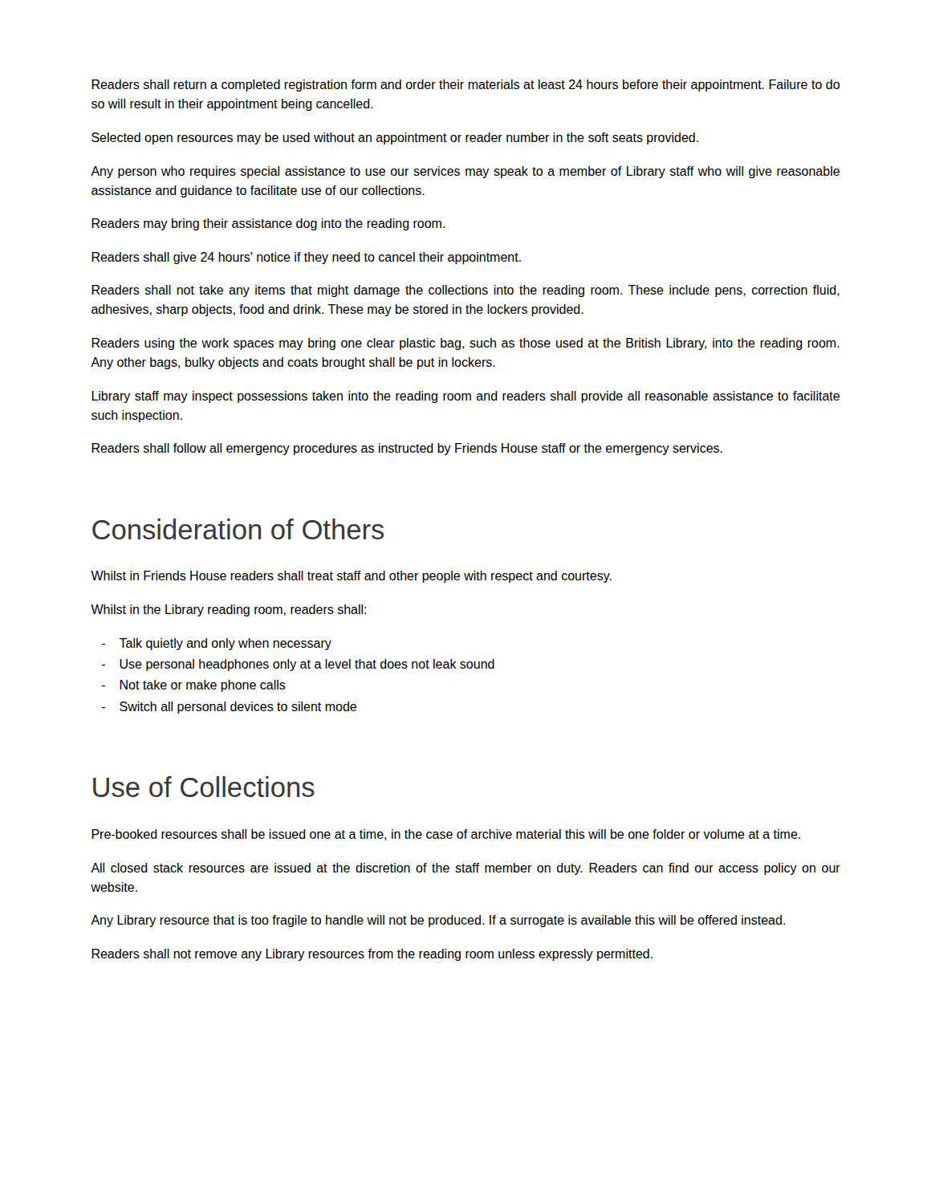Readers shall return a completed registration form and order their materials at least 24 hours before their appointment. Failure to do so will result in their appointment being cancelled.
Selected open resources may be used without an appointment or reader number in the soft seats provided.
Any person who requires special assistance to use our services may speak to a member of Library staff who will give reasonable assistance and guidance to facilitate use of our collections.
Readers may bring their assistance dog into the reading room.
Readers shall give 24 hours' notice if they need to cancel their appointment.
Readers shall not take any items that might damage the collections into the reading room. These include pens, correction fluid, adhesives, sharp objects, food and drink. These may be stored in the lockers provided.
Readers using the work spaces may bring one clear plastic bag, such as those used at the British Library, into the reading room. Any other bags, bulky objects and coats brought shall be put in lockers.
Library staff may inspect possessions taken into the reading room and readers shall provide all reasonable assistance to facilitate such inspection.
Readers shall follow all emergency procedures as instructed by Friends House staff or the emergency services.
Consideration of Others
Whilst in Friends House readers shall treat staff and other people with respect and courtesy.
Whilst in the Library reading room, readers shall:
Talk quietly and only when necessary
Use personal headphones only at a level that does not leak sound
Not take or make phone calls
Switch all personal devices to silent mode
Use of Collections
Pre-booked resources shall be issued one at a time, in the case of archive material this will be one folder or volume at a time.
All closed stack resources are issued at the discretion of the staff member on duty. Readers can find our access policy on our website.
Any Library resource that is too fragile to handle will not be produced. If a surrogate is available this will be offered instead.
Readers shall not remove any Library resources from the reading room unless expressly permitted.